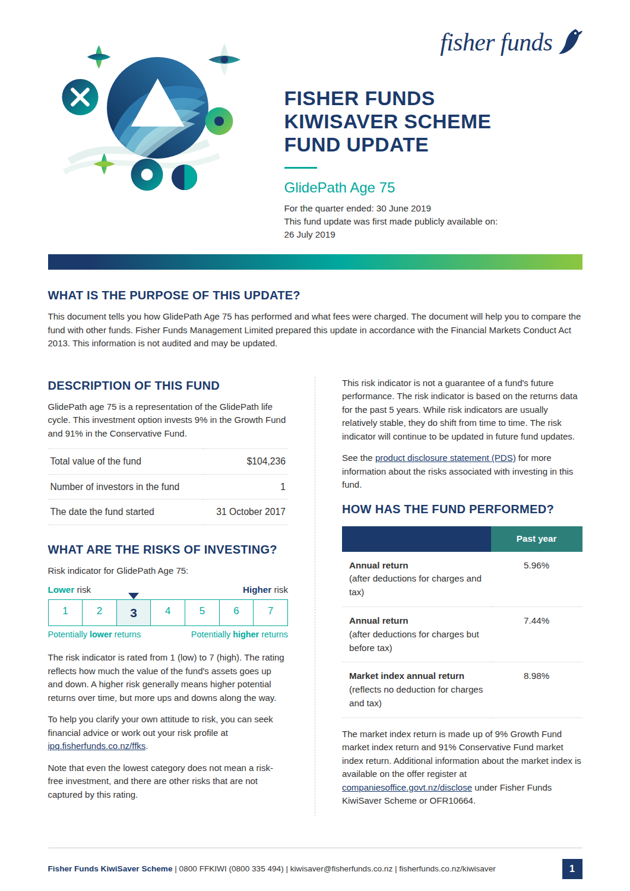fisher funds
FISHER FUNDS
KIWISAVER SCHEME
FUND UPDATE
GlidePath Age 75
For the quarter ended: 30 June 2019
This fund update was first made publicly available on:
26 July 2019
What is the purpose of this update?
This document tells you how GlidePath Age 75 has performed and what fees were charged. The document will help you to compare the fund with other funds. Fisher Funds Management Limited prepared this update in accordance with the Financial Markets Conduct Act 2013. This information is not audited and may be updated.
Description of this fund
GlidePath age 75 is a representation of the GlidePath life cycle. This investment option invests 9% in the Growth Fund and 91% in the Conservative Fund.
| Total value of the fund | $104,236 |
| Number of investors in the fund | 1 |
| The date the fund started | 31 October 2017 |
What are the risks of investing?
Risk indicator for GlidePath Age 75:
Lower risk
Higher risk
1
2
3
4
5
6
7
Potentially lower returns
Potentially higher returns
The risk indicator is rated from 1 (low) to 7 (high). The rating reflects how much the value of the fund's assets goes up and down. A higher risk generally means higher potential returns over time, but more ups and downs along the way.
To help you clarify your own attitude to risk, you can seek financial advice or work out your risk profile at ipq.fisherfunds.co.nz/ffks.
Note that even the lowest category does not mean a risk-free investment, and there are other risks that are not captured by this rating.
This risk indicator is not a guarantee of a fund's future performance. The risk indicator is based on the returns data for the past 5 years. While risk indicators are usually relatively stable, they do shift from time to time. The risk indicator will continue to be updated in future fund updates.
See the product disclosure statement (PDS) for more information about the risks associated with investing in this fund.
How has the fund performed?
| | Past year |
| --- | --- |
| Annual return (after deductions for charges and tax) | 5.96% |
| Annual return (after deductions for charges but before tax) | 7.44% |
| Market index annual return (reflects no deduction for charges and tax) | 8.98% |
The market index return is made up of 9% Growth Fund market index return and 91% Conservative Fund market index return. Additional information about the market index is available on the offer register at companiesoffice.govt.nz/disclose under Fisher Funds KiwiSaver Scheme or OFR10664.
Fisher Funds KiwiSaver Scheme | 0800 FFKIWI (0800 335 494) | kiwisaver@fisherfunds.co.nz | fisherfunds.co.nz/kiwisaver
1